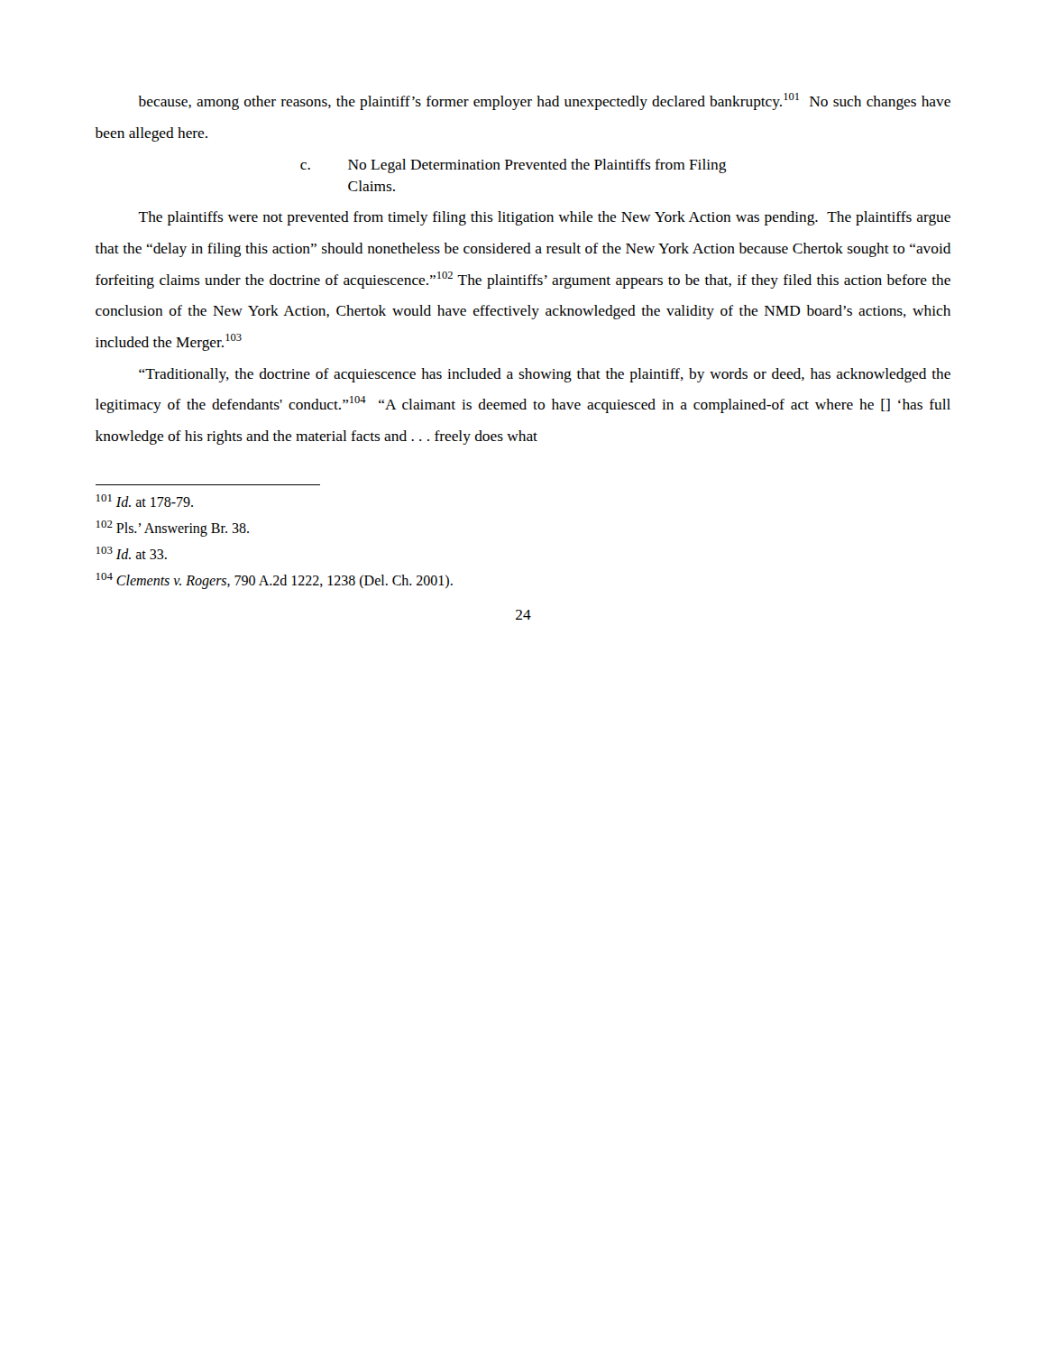because, among other reasons, the plaintiff’s former employer had unexpectedly declared bankruptcy.101 No such changes have been alleged here.
c. No Legal Determination Prevented the Plaintiffs from Filing Claims.
The plaintiffs were not prevented from timely filing this litigation while the New York Action was pending. The plaintiffs argue that the “delay in filing this action” should nonetheless be considered a result of the New York Action because Chertok sought to “avoid forfeiting claims under the doctrine of acquiescence.”102 The plaintiffs’ argument appears to be that, if they filed this action before the conclusion of the New York Action, Chertok would have effectively acknowledged the validity of the NMD board’s actions, which included the Merger.103
“Traditionally, the doctrine of acquiescence has included a showing that the plaintiff, by words or deed, has acknowledged the legitimacy of the defendants' conduct.”104 “A claimant is deemed to have acquiesced in a complained-of act where he [] ‘has full knowledge of his rights and the material facts and . . . freely does what
101 Id. at 178-79.
102 Pls.’ Answering Br. 38.
103 Id. at 33.
104 Clements v. Rogers, 790 A.2d 1222, 1238 (Del. Ch. 2001).
24